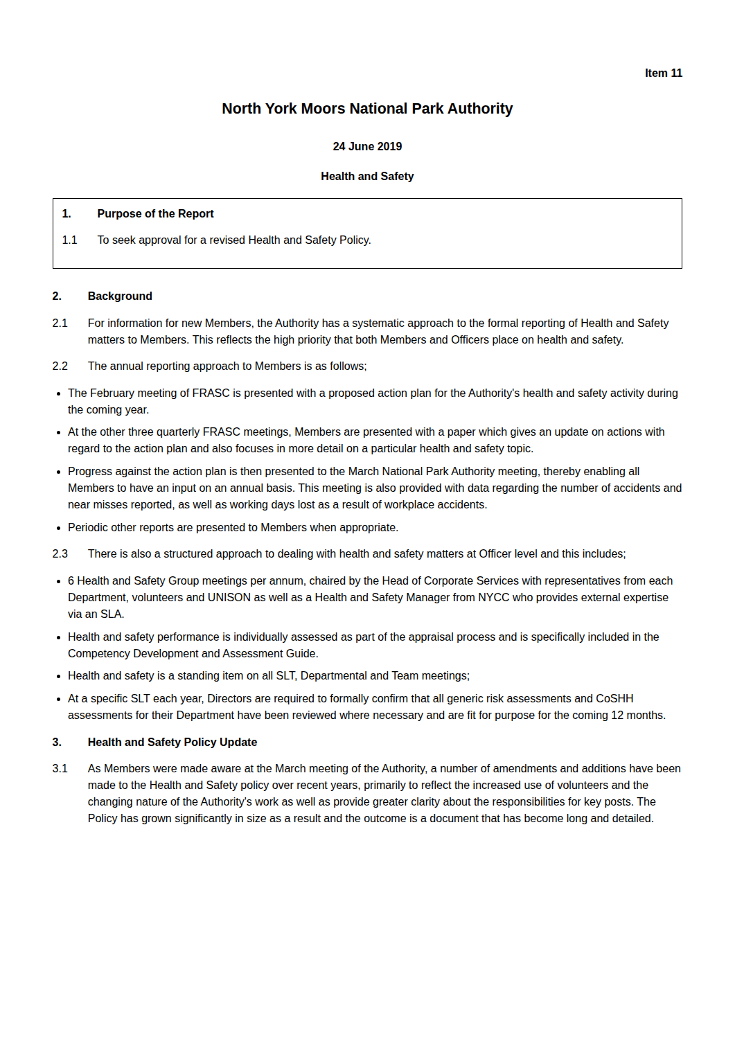Item 11
North York Moors National Park Authority
24 June 2019
Health and Safety
1.
Purpose of the Report
1.1 To seek approval for a revised Health and Safety Policy.
2.
Background
2.1 For information for new Members, the Authority has a systematic approach to the formal reporting of Health and Safety matters to Members. This reflects the high priority that both Members and Officers place on health and safety.
2.2 The annual reporting approach to Members is as follows;
The February meeting of FRASC is presented with a proposed action plan for the Authority's health and safety activity during the coming year.
At the other three quarterly FRASC meetings, Members are presented with a paper which gives an update on actions with regard to the action plan and also focuses in more detail on a particular health and safety topic.
Progress against the action plan is then presented to the March National Park Authority meeting, thereby enabling all Members to have an input on an annual basis. This meeting is also provided with data regarding the number of accidents and near misses reported, as well as working days lost as a result of workplace accidents.
Periodic other reports are presented to Members when appropriate.
2.3 There is also a structured approach to dealing with health and safety matters at Officer level and this includes;
6 Health and Safety Group meetings per annum, chaired by the Head of Corporate Services with representatives from each Department, volunteers and UNISON as well as a Health and Safety Manager from NYCC who provides external expertise via an SLA.
Health and safety performance is individually assessed as part of the appraisal process and is specifically included in the Competency Development and Assessment Guide.
Health and safety is a standing item on all SLT, Departmental and Team meetings;
At a specific SLT each year, Directors are required to formally confirm that all generic risk assessments and CoSHH assessments for their Department have been reviewed where necessary and are fit for purpose for the coming 12 months.
3.
Health and Safety Policy Update
3.1 As Members were made aware at the March meeting of the Authority, a number of amendments and additions have been made to the Health and Safety policy over recent years, primarily to reflect the increased use of volunteers and the changing nature of the Authority's work as well as provide greater clarity about the responsibilities for key posts. The Policy has grown significantly in size as a result and the outcome is a document that has become long and detailed.